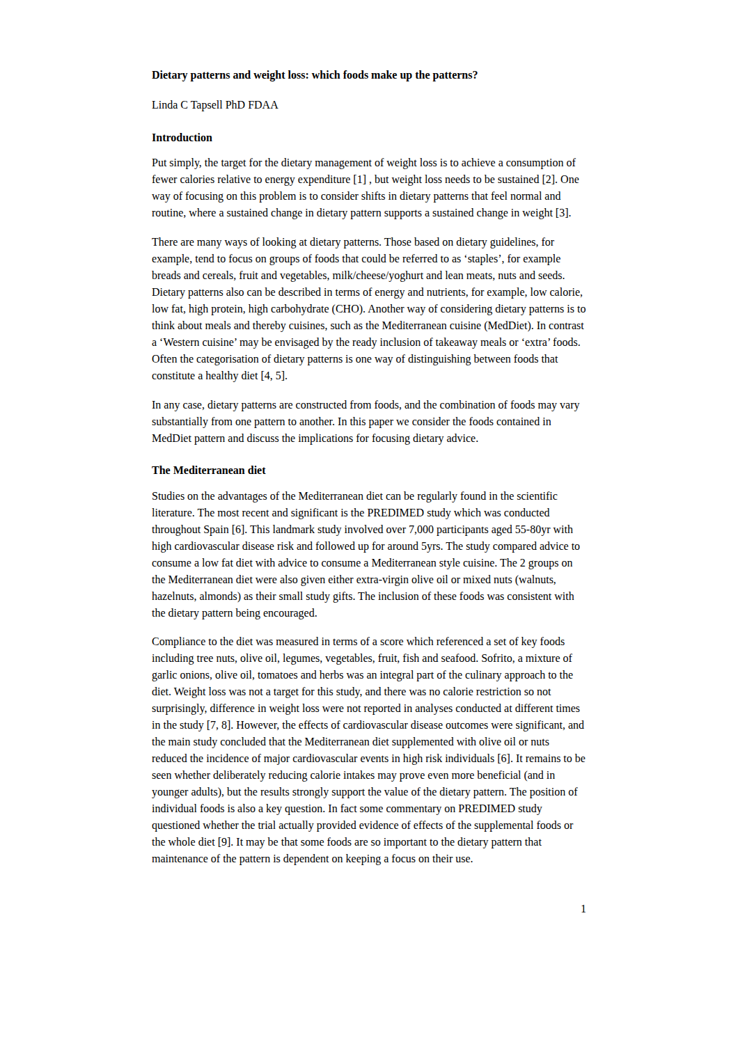Dietary patterns and weight loss: which foods make up the patterns?
Linda C Tapsell PhD FDAA
Introduction
Put simply, the target for the dietary management of weight loss is to achieve a consumption of fewer calories relative to energy expenditure [1] , but weight loss needs to be sustained [2]. One way of focusing on this problem is to consider shifts in dietary patterns that feel normal and routine, where a sustained change in dietary pattern supports a sustained change in weight [3].
There are many ways of looking at dietary patterns. Those based on dietary guidelines, for example, tend to focus on groups of foods that could be referred to as ‘staples’, for example breads and cereals, fruit and vegetables, milk/cheese/yoghurt and lean meats, nuts and seeds. Dietary patterns also can be described in terms of energy and nutrients, for example, low calorie, low fat, high protein, high carbohydrate (CHO). Another way of considering dietary patterns is to think about meals and thereby cuisines, such as the Mediterranean cuisine (MedDiet). In contrast a ‘Western cuisine’ may be envisaged by the ready inclusion of takeaway meals or ‘extra’ foods. Often the categorisation of dietary patterns is one way of distinguishing between foods that constitute a healthy diet [4, 5].
In any case, dietary patterns are constructed from foods, and the combination of foods may vary substantially from one pattern to another. In this paper we consider the foods contained in MedDiet pattern and discuss the implications for focusing dietary advice.
The Mediterranean diet
Studies on the advantages of the Mediterranean diet can be regularly found in the scientific literature. The most recent and significant is the PREDIMED study which was conducted throughout Spain [6]. This landmark study involved over 7,000 participants aged 55-80yr with high cardiovascular disease risk and followed up for around 5yrs. The study compared advice to consume a low fat diet with advice to consume a Mediterranean style cuisine. The 2 groups on the Mediterranean diet were also given either extra-virgin olive oil or mixed nuts (walnuts, hazelnuts, almonds) as their small study gifts. The inclusion of these foods was consistent with the dietary pattern being encouraged.
Compliance to the diet was measured in terms of a score which referenced a set of key foods including tree nuts, olive oil, legumes, vegetables, fruit, fish and seafood. Sofrito, a mixture of garlic onions, olive oil, tomatoes and herbs was an integral part of the culinary approach to the diet. Weight loss was not a target for this study, and there was no calorie restriction so not surprisingly, difference in weight loss were not reported in analyses conducted at different times in the study [7, 8]. However, the effects of cardiovascular disease outcomes were significant, and the main study concluded that the Mediterranean diet supplemented with olive oil or nuts reduced the incidence of major cardiovascular events in high risk individuals [6]. It remains to be seen whether deliberately reducing calorie intakes may prove even more beneficial (and in younger adults), but the results strongly support the value of the dietary pattern. The position of individual foods is also a key question. In fact some commentary on PREDIMED study questioned whether the trial actually provided evidence of effects of the supplemental foods or the whole diet [9]. It may be that some foods are so important to the dietary pattern that maintenance of the pattern is dependent on keeping a focus on their use.
1